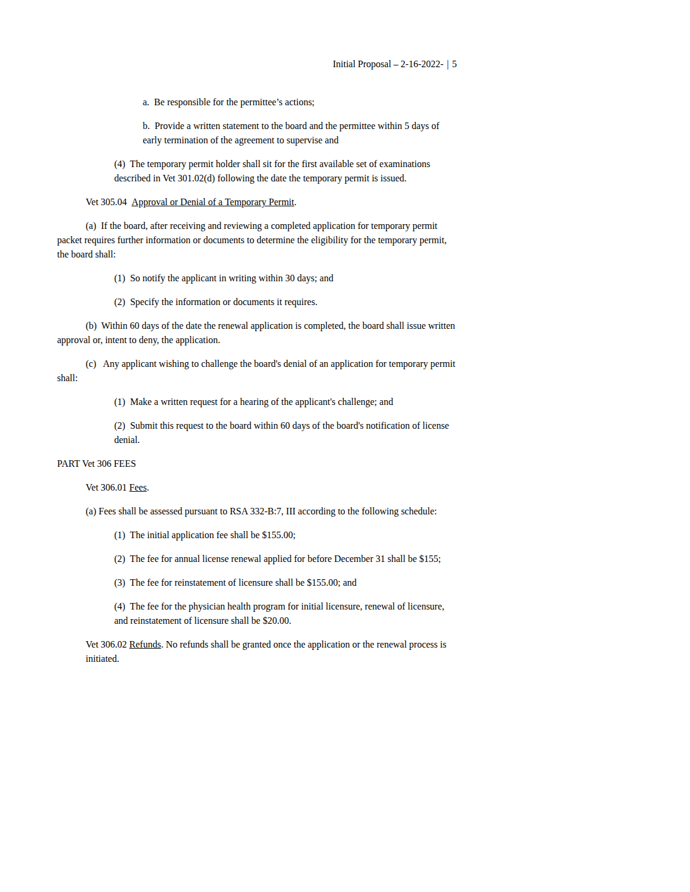Initial Proposal – 2-16-2022-|5
a. Be responsible for the permittee’s actions;
b. Provide a written statement to the board and the permittee within 5 days of early termination of the agreement to supervise and
(4) The temporary permit holder shall sit for the first available set of examinations described in Vet 301.02(d) following the date the temporary permit is issued.
Vet 305.04 Approval or Denial of a Temporary Permit.
(a) If the board, after receiving and reviewing a completed application for temporary permit packet requires further information or documents to determine the eligibility for the temporary permit, the board shall:
(1) So notify the applicant in writing within 30 days; and
(2) Specify the information or documents it requires.
(b) Within 60 days of the date the renewal application is completed, the board shall issue written approval or, intent to deny, the application.
(c) Any applicant wishing to challenge the board's denial of an application for temporary permit shall:
(1) Make a written request for a hearing of the applicant's challenge; and
(2) Submit this request to the board within 60 days of the board's notification of license denial.
PART Vet 306 FEES
Vet 306.01 Fees.
(a) Fees shall be assessed pursuant to RSA 332-B:7, III according to the following schedule:
(1) The initial application fee shall be $155.00;
(2) The fee for annual license renewal applied for before December 31 shall be $155;
(3) The fee for reinstatement of licensure shall be $155.00; and
(4) The fee for the physician health program for initial licensure, renewal of licensure, and reinstatement of licensure shall be $20.00.
Vet 306.02 Refunds. No refunds shall be granted once the application or the renewal process is initiated.